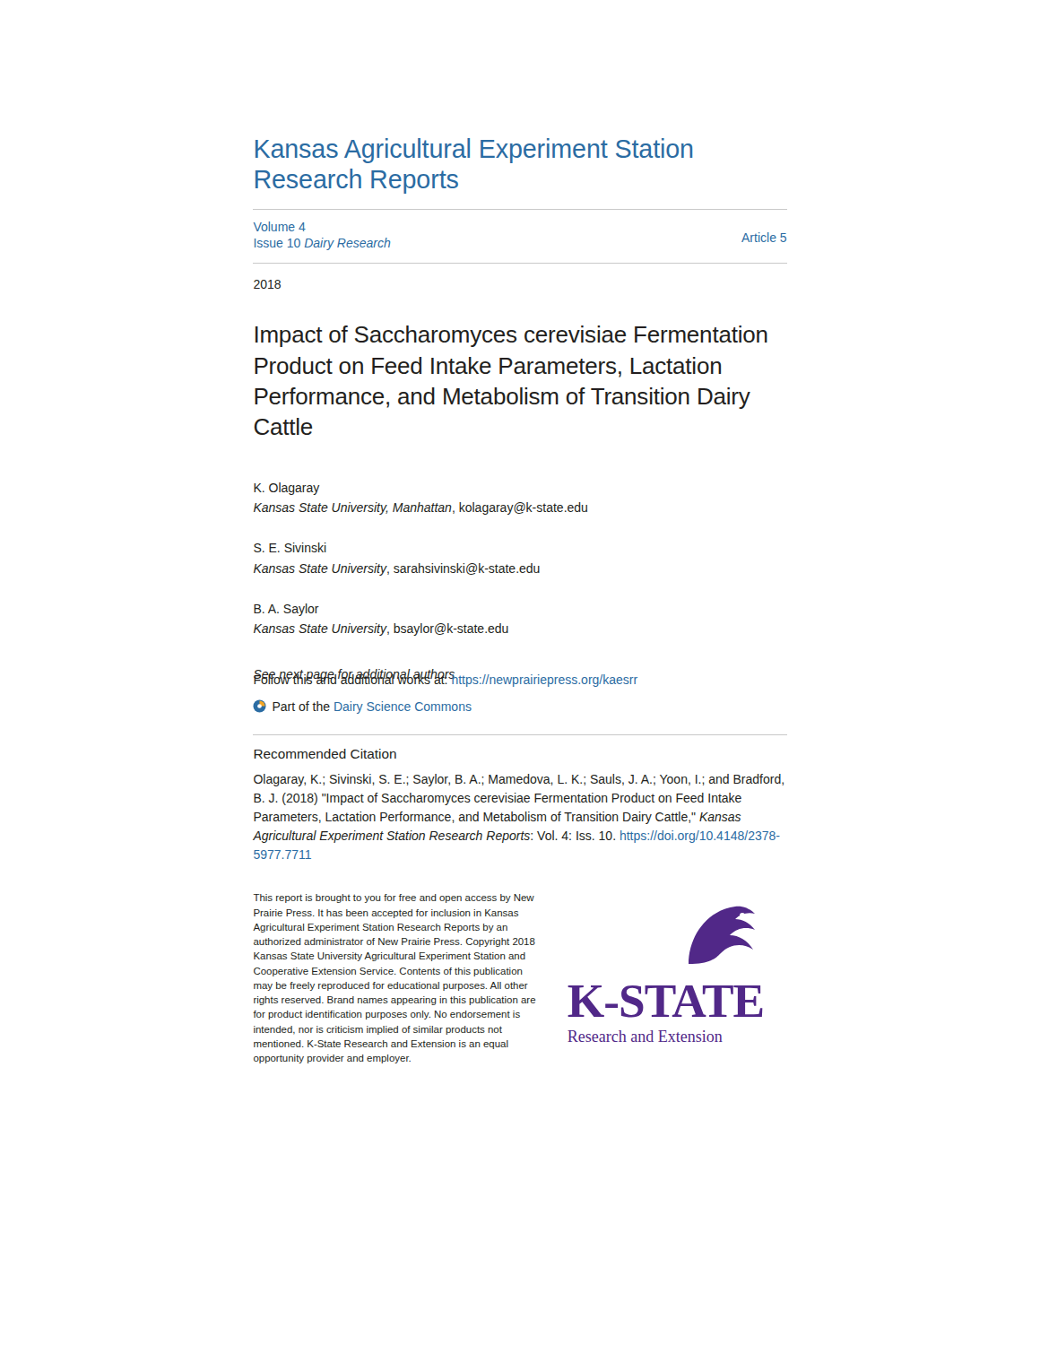Kansas Agricultural Experiment Station Research Reports
Volume 4 Issue 10 Dairy Research
Article 5
2018
Impact of Saccharomyces cerevisiae Fermentation Product on Feed Intake Parameters, Lactation Performance, and Metabolism of Transition Dairy Cattle
K. Olagaray Kansas State University, Manhattan, kolagaray@k-state.edu
S. E. Sivinski Kansas State University, sarahsivinski@k-state.edu
B. A. Saylor Kansas State University, bsaylor@k-state.edu
See next page for additional authors
Follow this and additional works at: https://newprairiepress.org/kaesrr
Part of the Dairy Science Commons
Recommended Citation
Olagaray, K.; Sivinski, S. E.; Saylor, B. A.; Mamedova, L. K.; Sauls, J. A.; Yoon, I.; and Bradford, B. J. (2018) "Impact of Saccharomyces cerevisiae Fermentation Product on Feed Intake Parameters, Lactation Performance, and Metabolism of Transition Dairy Cattle," Kansas Agricultural Experiment Station Research Reports: Vol. 4: Iss. 10. https://doi.org/10.4148/2378-5977.7711
This report is brought to you for free and open access by New Prairie Press. It has been accepted for inclusion in Kansas Agricultural Experiment Station Research Reports by an authorized administrator of New Prairie Press. Copyright 2018 Kansas State University Agricultural Experiment Station and Cooperative Extension Service. Contents of this publication may be freely reproduced for educational purposes. All other rights reserved. Brand names appearing in this publication are for product identification purposes only. No endorsement is intended, nor is criticism implied of similar products not mentioned. K-State Research and Extension is an equal opportunity provider and employer.
K‑STATE
Research and Extension